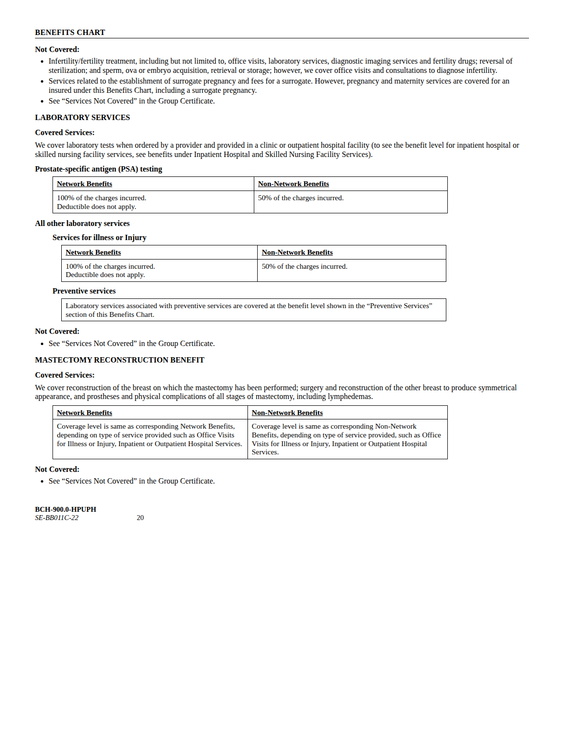BENEFITS CHART
Not Covered:
Infertility/fertility treatment, including but not limited to, office visits, laboratory services, diagnostic imaging services and fertility drugs; reversal of sterilization; and sperm, ova or embryo acquisition, retrieval or storage; however, we cover office visits and consultations to diagnose infertility.
Services related to the establishment of surrogate pregnancy and fees for a surrogate. However, pregnancy and maternity services are covered for an insured under this Benefits Chart, including a surrogate pregnancy.
See “Services Not Covered” in the Group Certificate.
LABORATORY SERVICES
Covered Services:
We cover laboratory tests when ordered by a provider and provided in a clinic or outpatient hospital facility (to see the benefit level for inpatient hospital or skilled nursing facility services, see benefits under Inpatient Hospital and Skilled Nursing Facility Services).
Prostate-specific antigen (PSA) testing
| Network Benefits | Non-Network Benefits |
| --- | --- |
| 100% of the charges incurred. Deductible does not apply. | 50% of the charges incurred. |
All other laboratory services
Services for illness or Injury
| Network Benefits | Non-Network Benefits |
| --- | --- |
| 100% of the charges incurred. Deductible does not apply. | 50% of the charges incurred. |
Preventive services
| Laboratory services associated with preventive services are covered at the benefit level shown in the “Preventive Services” section of this Benefits Chart. |
Not Covered:
See “Services Not Covered” in the Group Certificate.
MASTECTOMY RECONSTRUCTION BENEFIT
Covered Services:
We cover reconstruction of the breast on which the mastectomy has been performed; surgery and reconstruction of the other breast to produce symmetrical appearance, and prostheses and physical complications of all stages of mastectomy, including lymphedemas.
| Network Benefits | Non-Network Benefits |
| --- | --- |
| Coverage level is same as corresponding Network Benefits, depending on type of service provided such as Office Visits for Illness or Injury, Inpatient or Outpatient Hospital Services. | Coverage level is same as corresponding Non-Network Benefits, depending on type of service provided, such as Office Visits for Illness or Injury, Inpatient or Outpatient Hospital Services. |
Not Covered:
See “Services Not Covered” in the Group Certificate.
BCH-900.0-HPUPH
SE-BB011C-2220